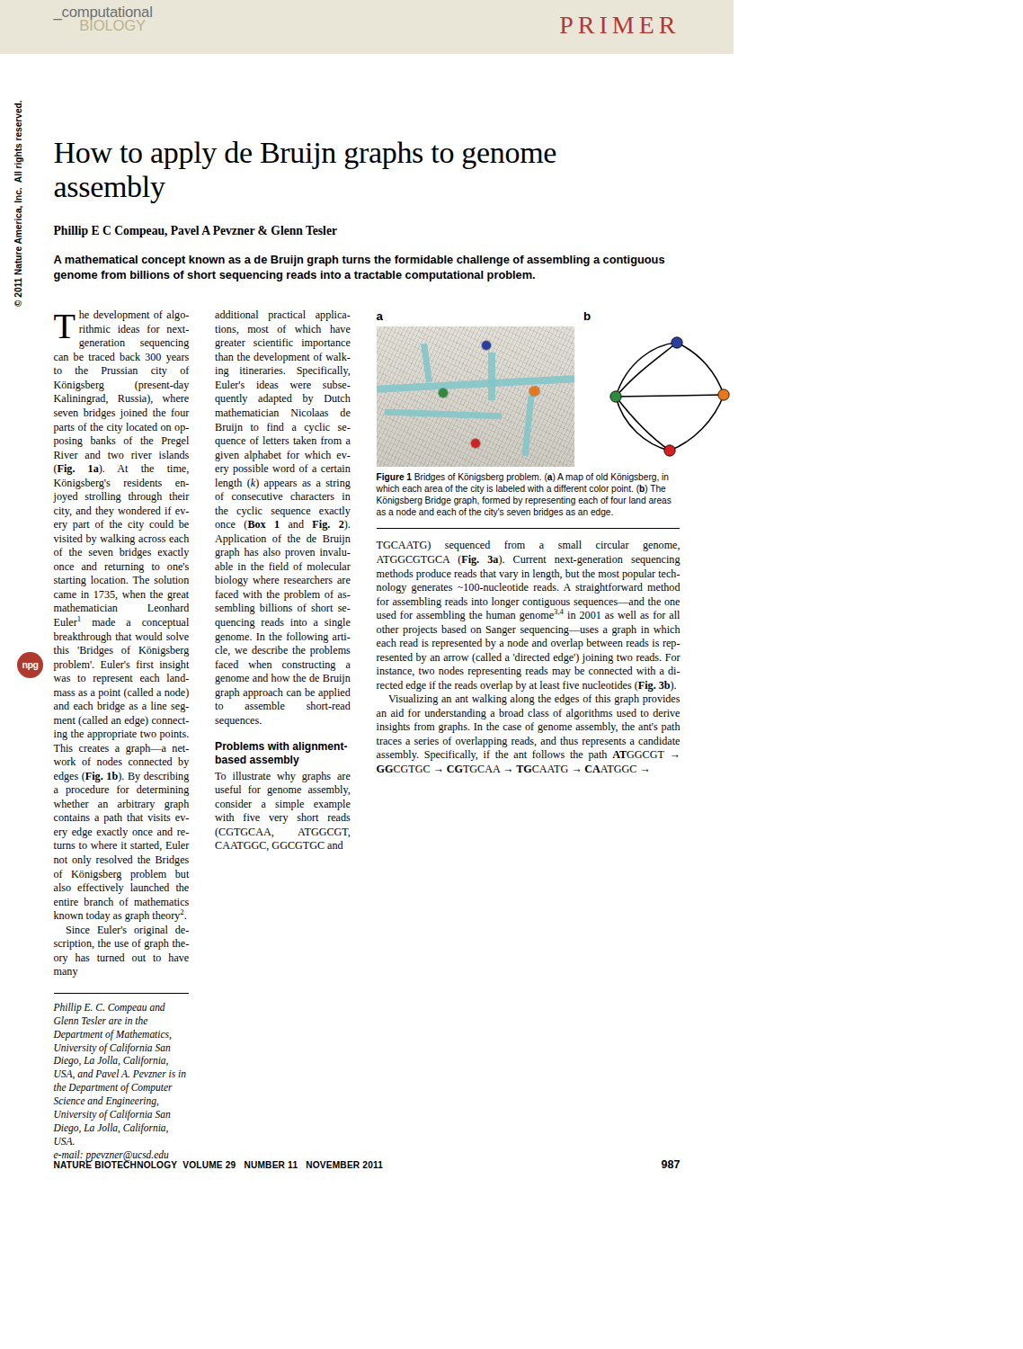_computational BIOLOGY
PRIMER
© 2011 Nature America, Inc. All rights reserved.
npg
How to apply de Bruijn graphs to genome
assembly
Phillip E C Compeau, Pavel A Pevzner & Glenn Tesler
A mathematical concept known as a de Bruijn graph turns the formidable challenge of assembling a contiguous genome from billions of short sequencing reads into a tractable computational problem.
The development of algorithmic ideas for next-generation sequencing can be traced back 300 years to the Prussian city of Königsberg (present-day Kaliningrad, Russia), where seven bridges joined the four parts of the city located on opposing banks of the Pregel River and two river islands (Fig. 1a). At the time, Königsberg's residents enjoyed strolling through their city, and they wondered if every part of the city could be visited by walking across each of the seven bridges exactly once and returning to one's starting location. The solution came in 1735, when the great mathematician Leonhard Euler1 made a conceptual breakthrough that would solve this 'Bridges of Königsberg problem'. Euler's first insight was to represent each landmass as a point (called a node) and each bridge as a line segment (called an edge) connecting the appropriate two points. This creates a graph—a network of nodes connected by edges (Fig. 1b). By describing a procedure for determining whether an arbitrary graph contains a path that visits every edge exactly once and returns to where it started, Euler not only resolved the Bridges of Königsberg problem but also effectively launched the entire branch of mathematics known today as graph theory2.
Since Euler's original description, the use of graph theory has turned out to have many
Phillip E. C. Compeau and Glenn Tesler are in the Department of Mathematics, University of California San Diego, La Jolla, California, USA, and Pavel A. Pevzner is in the Department of Computer Science and Engineering, University of California San Diego, La Jolla, California, USA.
e-mail: ppevzner@ucsd.edu
additional practical applications, most of which have greater scientific importance than the development of walking itineraries. Specifically, Euler's ideas were subsequently adapted by Dutch mathematician Nicolaas de Bruijn to find a cyclic sequence of letters taken from a given alphabet for which every possible word of a certain length (k) appears as a string of consecutive characters in the cyclic sequence exactly once (Box 1 and Fig. 2). Application of the de Bruijn graph has also proven invaluable in the field of molecular biology where researchers are faced with the problem of assembling billions of short sequencing reads into a single genome. In the following article, we describe the problems faced when constructing a genome and how the de Bruijn graph approach can be applied to assemble short-read sequences.
Problems with alignment-based assembly
To illustrate why graphs are useful for genome assembly, consider a simple example with five very short reads (CGTGCAA, ATGGCGT, CAATGGC, GGCGTGC and
a
b
Figure 1 Bridges of Königsberg problem. (a) A map of old Königsberg, in which each area of the city is labeled with a different color point. (b) The Königsberg Bridge graph, formed by representing each of four land areas as a node and each of the city's seven bridges as an edge.
TGCAATG) sequenced from a small circular genome, ATGGCGTGCA (Fig. 3a). Current next-generation sequencing methods produce reads that vary in length, but the most popular technology generates ~100-nucleotide reads. A straightforward method for assembling reads into longer contiguous sequences—and the one used for assembling the human genome3,4 in 2001 as well as for all other projects based on Sanger sequencing—uses a graph in which each read is represented by a node and overlap between reads is represented by an arrow (called a 'directed edge') joining two reads. For instance, two nodes representing reads may be connected with a directed edge if the reads overlap by at least five nucleotides (Fig. 3b).
Visualizing an ant walking along the edges of this graph provides an aid for understanding a broad class of algorithms used to derive insights from graphs. In the case of genome assembly, the ant's path traces a series of overlapping reads, and thus represents a candidate assembly. Specifically, if the ant follows the path ATGGCGT → GGCGTGC → CGTGCAA → TGCAATG → CAATGGC →
NATURE BIOTECHNOLOGY VOLUME 29 NUMBER 11 NOVEMBER 2011
987